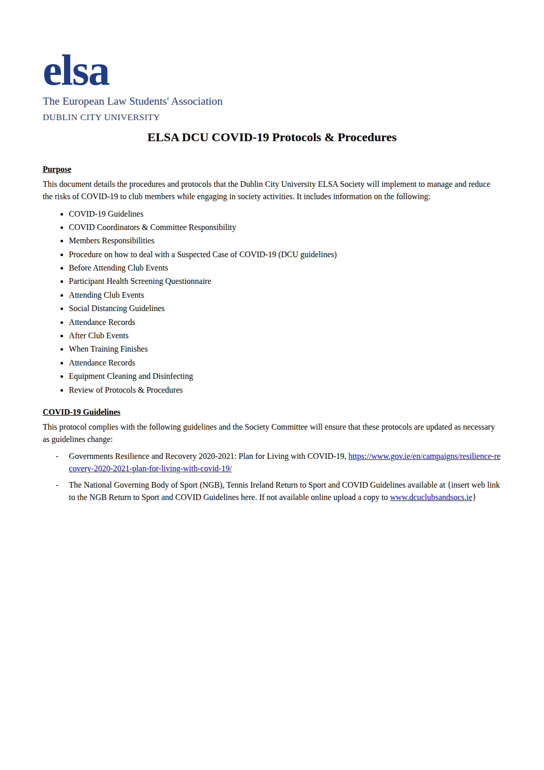elsa
The European Law Students' Association
DUBLIN CITY UNIVERSITY
ELSA DCU COVID-19 Protocols & Procedures
Purpose
This document details the procedures and protocols that the Dublin City University ELSA Society will implement to manage and reduce the risks of COVID-19 to club members while engaging in society activities. It includes information on the following:
COVID-19 Guidelines
COVID Coordinators & Committee Responsibility
Members Responsibilities
Procedure on how to deal with a Suspected Case of COVID-19 (DCU guidelines)
Before Attending Club Events
Participant Health Screening Questionnaire
Attending Club Events
Social Distancing Guidelines
Attendance Records
After Club Events
When Training Finishes
Attendance Records
Equipment Cleaning and Disinfecting
Review of Protocols & Procedures
COVID-19 Guidelines
This protocol complies with the following guidelines and the Society Committee will ensure that these protocols are updated as necessary as guidelines change:
Governments Resilience and Recovery 2020-2021: Plan for Living with COVID-19, https://www.gov.ie/en/campaigns/resilience-recovery-2020-2021-plan-for-living-with-covid-19/
The National Governing Body of Sport (NGB), Tennis Ireland Return to Sport and COVID Guidelines available at {insert web link to the NGB Return to Sport and COVID Guidelines here. If not available online upload a copy to www.dcuclubsandsocs.ie}